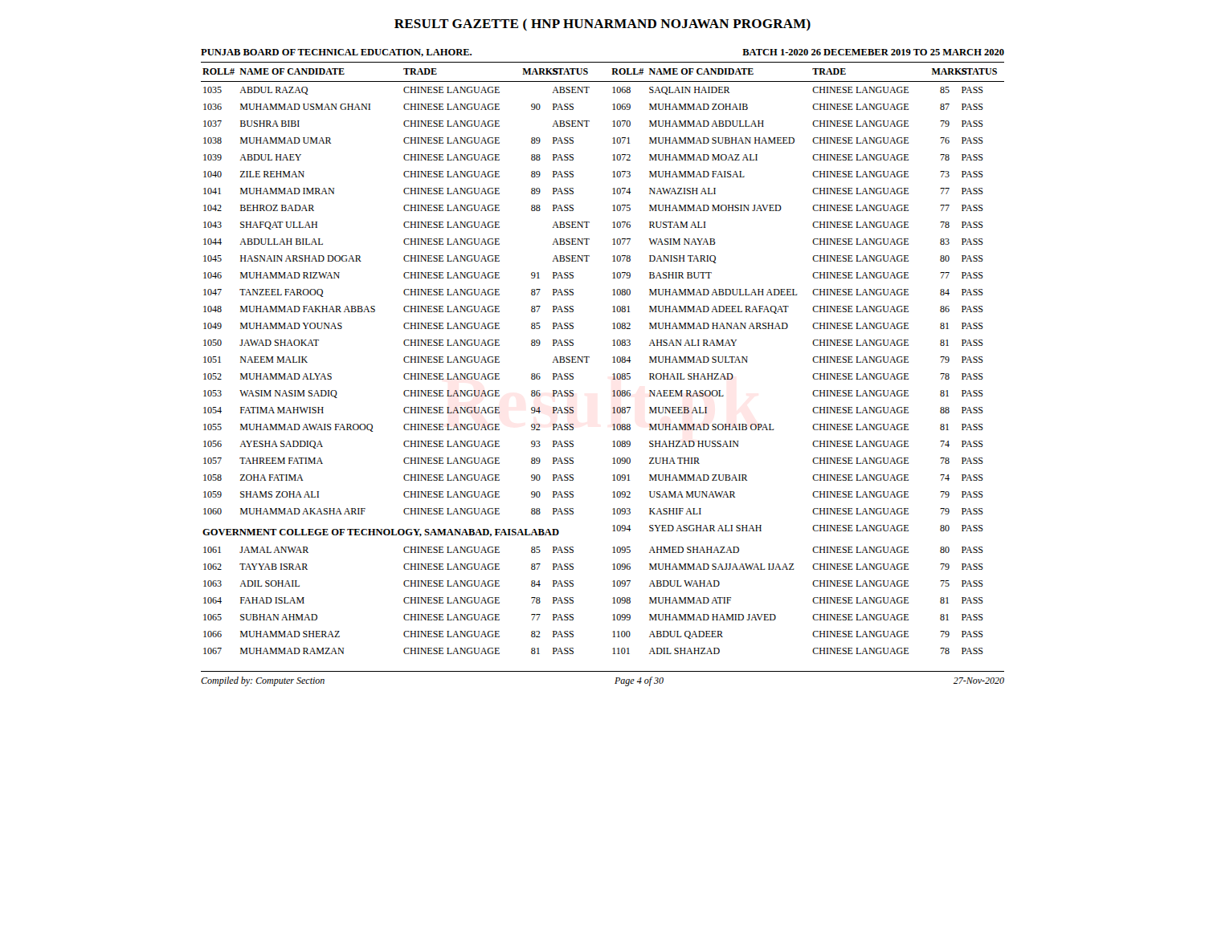Result.pk
RESULT GAZETTE ( HNP HUNARMAND NOJAWAN PROGRAM)
PUNJAB BOARD OF TECHNICAL EDUCATION, LAHORE. BATCH 1-2020 26 DECEMEBER 2019 TO 25 MARCH 2020
| ROLL# | NAME OF CANDIDATE | TRADE | MARKS | STATUS | | ROLL# | NAME OF CANDIDATE | TRADE | MARKS | STATUS |
| --- | --- | --- | --- | --- | --- | --- | --- | --- | --- | --- |
| 1035 | ABDUL RAZAQ | CHINESE LANGUAGE | | ABSENT | | 1068 | SAQLAIN HAIDER | CHINESE LANGUAGE | 85 | PASS |
| 1036 | MUHAMMAD USMAN GHANI | CHINESE LANGUAGE | 90 | PASS | | 1069 | MUHAMMAD ZOHAIB | CHINESE LANGUAGE | 87 | PASS |
| 1037 | BUSHRA BIBI | CHINESE LANGUAGE | | ABSENT | | 1070 | MUHAMMAD ABDULLAH | CHINESE LANGUAGE | 79 | PASS |
| 1038 | MUHAMMAD UMAR | CHINESE LANGUAGE | 89 | PASS | | 1071 | MUHAMMAD SUBHAN HAMEED | CHINESE LANGUAGE | 76 | PASS |
| 1039 | ABDUL HAEY | CHINESE LANGUAGE | 88 | PASS | | 1072 | MUHAMMAD MOAZ ALI | CHINESE LANGUAGE | 78 | PASS |
| 1040 | ZILE REHMAN | CHINESE LANGUAGE | 89 | PASS | | 1073 | MUHAMMAD FAISAL | CHINESE LANGUAGE | 73 | PASS |
| 1041 | MUHAMMAD IMRAN | CHINESE LANGUAGE | 89 | PASS | | 1074 | NAWAZISH ALI | CHINESE LANGUAGE | 77 | PASS |
| 1042 | BEHROZ BADAR | CHINESE LANGUAGE | 88 | PASS | | 1075 | MUHAMMAD MOHSIN JAVED | CHINESE LANGUAGE | 77 | PASS |
| 1043 | SHAFQAT ULLAH | CHINESE LANGUAGE | | ABSENT | | 1076 | RUSTAM ALI | CHINESE LANGUAGE | 78 | PASS |
| 1044 | ABDULLAH BILAL | CHINESE LANGUAGE | | ABSENT | | 1077 | WASIM NAYAB | CHINESE LANGUAGE | 83 | PASS |
| 1045 | HASNAIN ARSHAD DOGAR | CHINESE LANGUAGE | | ABSENT | | 1078 | DANISH TARIQ | CHINESE LANGUAGE | 80 | PASS |
| 1046 | MUHAMMAD RIZWAN | CHINESE LANGUAGE | 91 | PASS | | 1079 | BASHIR BUTT | CHINESE LANGUAGE | 77 | PASS |
| 1047 | TANZEEL FAROOQ | CHINESE LANGUAGE | 87 | PASS | | 1080 | MUHAMMAD ABDULLAH ADEEL | CHINESE LANGUAGE | 84 | PASS |
| 1048 | MUHAMMAD FAKHAR ABBAS | CHINESE LANGUAGE | 87 | PASS | | 1081 | MUHAMMAD ADEEL RAFAQAT | CHINESE LANGUAGE | 86 | PASS |
| 1049 | MUHAMMAD YOUNAS | CHINESE LANGUAGE | 85 | PASS | | 1082 | MUHAMMAD HANAN ARSHAD | CHINESE LANGUAGE | 81 | PASS |
| 1050 | JAWAD SHAOKAT | CHINESE LANGUAGE | 89 | PASS | | 1083 | AHSAN ALI RAMAY | CHINESE LANGUAGE | 81 | PASS |
| 1051 | NAEEM MALIK | CHINESE LANGUAGE | | ABSENT | | 1084 | MUHAMMAD SULTAN | CHINESE LANGUAGE | 79 | PASS |
| 1052 | MUHAMMAD ALYAS | CHINESE LANGUAGE | 86 | PASS | | 1085 | ROHAIL SHAHZAD | CHINESE LANGUAGE | 78 | PASS |
| 1053 | WASIM NASIM SADIQ | CHINESE LANGUAGE | 86 | PASS | | 1086 | NAEEM RASOOL | CHINESE LANGUAGE | 81 | PASS |
| 1054 | FATIMA MAHWISH | CHINESE LANGUAGE | 94 | PASS | | 1087 | MUNEEB ALI | CHINESE LANGUAGE | 88 | PASS |
| 1055 | MUHAMMAD AWAIS FAROOQ | CHINESE LANGUAGE | 92 | PASS | | 1088 | MUHAMMAD SOHAIB OPAL | CHINESE LANGUAGE | 81 | PASS |
| 1056 | AYESHA SADDIQA | CHINESE LANGUAGE | 93 | PASS | | 1089 | SHAHZAD HUSSAIN | CHINESE LANGUAGE | 74 | PASS |
| 1057 | TAHREEM FATIMA | CHINESE LANGUAGE | 89 | PASS | | 1090 | ZUHA THIR | CHINESE LANGUAGE | 78 | PASS |
| 1058 | ZOHA FATIMA | CHINESE LANGUAGE | 90 | PASS | | 1091 | MUHAMMAD ZUBAIR | CHINESE LANGUAGE | 74 | PASS |
| 1059 | SHAMS ZOHA ALI | CHINESE LANGUAGE | 90 | PASS | | 1092 | USAMA MUNAWAR | CHINESE LANGUAGE | 79 | PASS |
| 1060 | MUHAMMAD AKASHA ARIF | CHINESE LANGUAGE | 88 | PASS | | 1093 | KASHIF ALI | CHINESE LANGUAGE | 79 | PASS |
| GOVERNMENT COLLEGE OF TECHNOLOGY, SAMANABAD, FAISALABAD | | 1094 | SYED ASGHAR ALI SHAH | CHINESE LANGUAGE | 80 | PASS |
| 1061 | JAMAL ANWAR | CHINESE LANGUAGE | 85 | PASS | | 1095 | AHMED SHAHAZAD | CHINESE LANGUAGE | 80 | PASS |
| 1062 | TAYYAB ISRAR | CHINESE LANGUAGE | 87 | PASS | | 1096 | MUHAMMAD SAJJAAWAL IJAAZ | CHINESE LANGUAGE | 79 | PASS |
| 1063 | ADIL SOHAIL | CHINESE LANGUAGE | 84 | PASS | | 1097 | ABDUL WAHAD | CHINESE LANGUAGE | 75 | PASS |
| 1064 | FAHAD ISLAM | CHINESE LANGUAGE | 78 | PASS | | 1098 | MUHAMMAD ATIF | CHINESE LANGUAGE | 81 | PASS |
| 1065 | SUBHAN AHMAD | CHINESE LANGUAGE | 77 | PASS | | 1099 | MUHAMMAD HAMID JAVED | CHINESE LANGUAGE | 81 | PASS |
| 1066 | MUHAMMAD SHERAZ | CHINESE LANGUAGE | 82 | PASS | | 1100 | ABDUL QADEER | CHINESE LANGUAGE | 79 | PASS |
| 1067 | MUHAMMAD RAMZAN | CHINESE LANGUAGE | 81 | PASS | | 1101 | ADIL SHAHZAD | CHINESE LANGUAGE | 78 | PASS |
Compiled by: Computer Section Page 4 of 30 27-Nov-2020